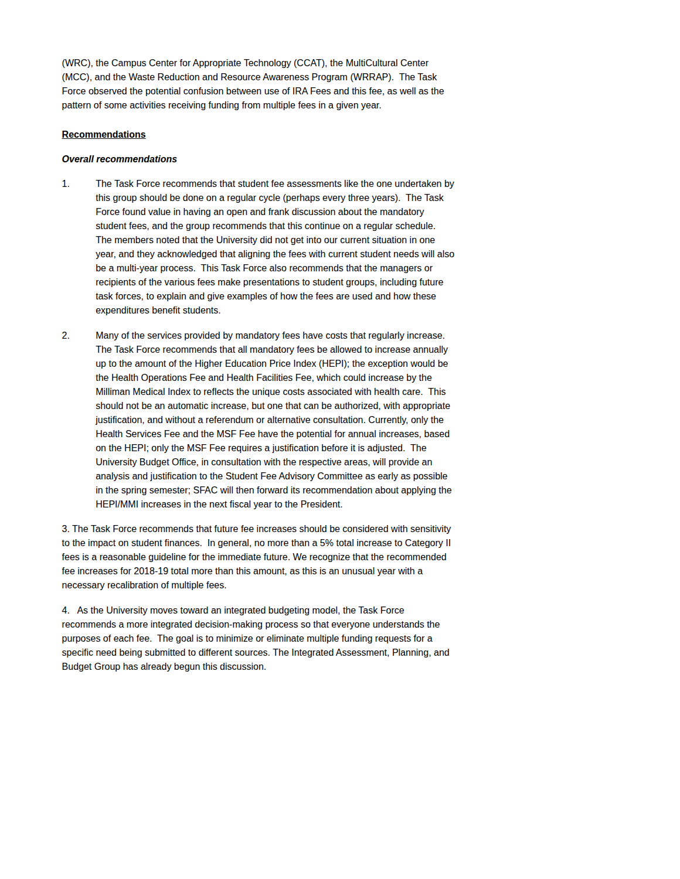(WRC), the Campus Center for Appropriate Technology (CCAT), the MultiCultural Center (MCC), and the Waste Reduction and Resource Awareness Program (WRRAP). The Task Force observed the potential confusion between use of IRA Fees and this fee, as well as the pattern of some activities receiving funding from multiple fees in a given year.
Recommendations
Overall recommendations
1.
The Task Force recommends that student fee assessments like the one undertaken by this group should be done on a regular cycle (perhaps every three years). The Task Force found value in having an open and frank discussion about the mandatory student fees, and the group recommends that this continue on a regular schedule. The members noted that the University did not get into our current situation in one year, and they acknowledged that aligning the fees with current student needs will also be a multi-year process. This Task Force also recommends that the managers or recipients of the various fees make presentations to student groups, including future task forces, to explain and give examples of how the fees are used and how these expenditures benefit students.
2.
Many of the services provided by mandatory fees have costs that regularly increase. The Task Force recommends that all mandatory fees be allowed to increase annually up to the amount of the Higher Education Price Index (HEPI); the exception would be the Health Operations Fee and Health Facilities Fee, which could increase by the Milliman Medical Index to reflects the unique costs associated with health care. This should not be an automatic increase, but one that can be authorized, with appropriate justification, and without a referendum or alternative consultation. Currently, only the Health Services Fee and the MSF Fee have the potential for annual increases, based on the HEPI; only the MSF Fee requires a justification before it is adjusted. The University Budget Office, in consultation with the respective areas, will provide an analysis and justification to the Student Fee Advisory Committee as early as possible in the spring semester; SFAC will then forward its recommendation about applying the HEPI/MMI increases in the next fiscal year to the President.
3. The Task Force recommends that future fee increases should be considered with sensitivity to the impact on student finances. In general, no more than a 5% total increase to Category II fees is a reasonable guideline for the immediate future. We recognize that the recommended fee increases for 2018-19 total more than this amount, as this is an unusual year with a necessary recalibration of multiple fees.
4. As the University moves toward an integrated budgeting model, the Task Force recommends a more integrated decision-making process so that everyone understands the purposes of each fee. The goal is to minimize or eliminate multiple funding requests for a specific need being submitted to different sources. The Integrated Assessment, Planning, and Budget Group has already begun this discussion.